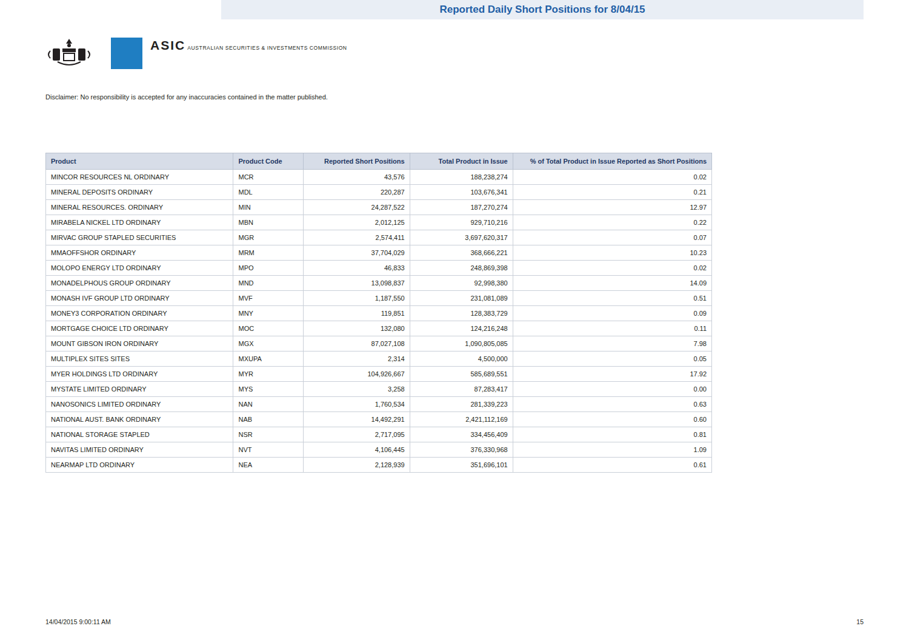ASIC Australian Securities & Investments Commission
Reported Daily Short Positions for 8/04/15
Disclaimer: No responsibility is accepted for any inaccuracies contained in the matter published.
| Product | Product Code | Reported Short Positions | Total Product in Issue | % of Total Product in Issue Reported as Short Positions |
| --- | --- | --- | --- | --- |
| MINCOR RESOURCES NL ORDINARY | MCR | 43,576 | 188,238,274 | 0.02 |
| MINERAL DEPOSITS ORDINARY | MDL | 220,287 | 103,676,341 | 0.21 |
| MINERAL RESOURCES. ORDINARY | MIN | 24,287,522 | 187,270,274 | 12.97 |
| MIRABELA NICKEL LTD ORDINARY | MBN | 2,012,125 | 929,710,216 | 0.22 |
| MIRVAC GROUP STAPLED SECURITIES | MGR | 2,574,411 | 3,697,620,317 | 0.07 |
| MMAOFFSHOR ORDINARY | MRM | 37,704,029 | 368,666,221 | 10.23 |
| MOLOPO ENERGY LTD ORDINARY | MPO | 46,833 | 248,869,398 | 0.02 |
| MONADELPHOUS GROUP ORDINARY | MND | 13,098,837 | 92,998,380 | 14.09 |
| MONASH IVF GROUP LTD ORDINARY | MVF | 1,187,550 | 231,081,089 | 0.51 |
| MONEY3 CORPORATION ORDINARY | MNY | 119,851 | 128,383,729 | 0.09 |
| MORTGAGE CHOICE LTD ORDINARY | MOC | 132,080 | 124,216,248 | 0.11 |
| MOUNT GIBSON IRON ORDINARY | MGX | 87,027,108 | 1,090,805,085 | 7.98 |
| MULTIPLEX SITES SITES | MXUPA | 2,314 | 4,500,000 | 0.05 |
| MYER HOLDINGS LTD ORDINARY | MYR | 104,926,667 | 585,689,551 | 17.92 |
| MYSTATE LIMITED ORDINARY | MYS | 3,258 | 87,283,417 | 0.00 |
| NANOSONICS LIMITED ORDINARY | NAN | 1,760,534 | 281,339,223 | 0.63 |
| NATIONAL AUST. BANK ORDINARY | NAB | 14,492,291 | 2,421,112,169 | 0.60 |
| NATIONAL STORAGE STAPLED | NSR | 2,717,095 | 334,456,409 | 0.81 |
| NAVITAS LIMITED ORDINARY | NVT | 4,106,445 | 376,330,968 | 1.09 |
| NEARMAP LTD ORDINARY | NEA | 2,128,939 | 351,696,101 | 0.61 |
14/04/2015 9:00:11 AM 15